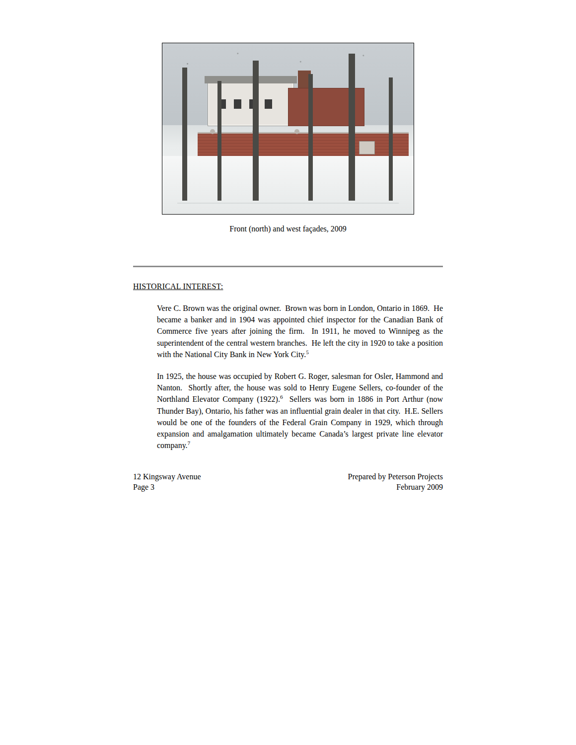Front (north) and west façades, 2009
HISTORICAL INTEREST:
Vere C. Brown was the original owner. Brown was born in London, Ontario in 1869. He became a banker and in 1904 was appointed chief inspector for the Canadian Bank of Commerce five years after joining the firm. In 1911, he moved to Winnipeg as the superintendent of the central western branches. He left the city in 1920 to take a position with the National City Bank in New York City.5
In 1925, the house was occupied by Robert G. Roger, salesman for Osler, Hammond and Nanton. Shortly after, the house was sold to Henry Eugene Sellers, co-founder of the Northland Elevator Company (1922).6 Sellers was born in 1886 in Port Arthur (now Thunder Bay), Ontario, his father was an influential grain dealer in that city. H.E. Sellers would be one of the founders of the Federal Grain Company in 1929, which through expansion and amalgamation ultimately became Canada’s largest private line elevator company.7
12 Kingsway Avenue
Page 3
Prepared by Peterson Projects
February 2009